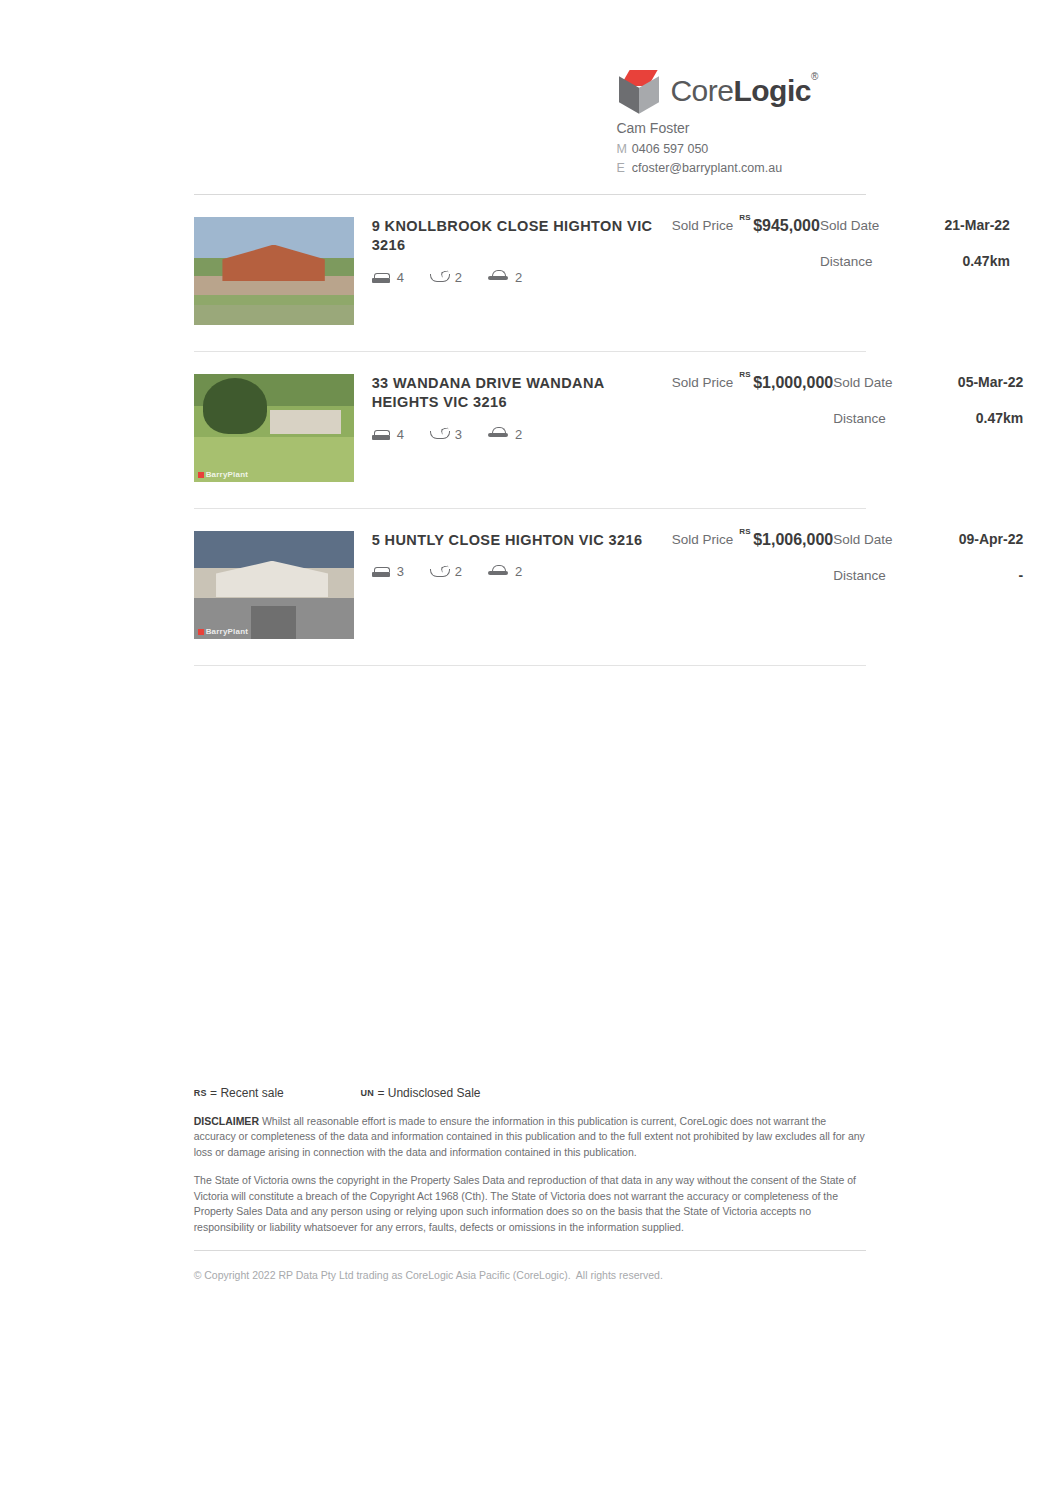CoreLogic®
Cam Foster
M 0406 597 050
E cfoster@barryplant.com.au
BarryPlant
9 Knollbrook Close Highton VIC 3216
4 2 2
Sold Price RS$945,000
Sold Date 21-Mar-22
Distance 0.47km
BarryPlant
33 Wandana Drive Wandana Heights VIC 3216
4 3 2
Sold Price RS$1,000,000
Sold Date 05-Mar-22
Distance 0.47km
BarryPlant
5 Huntly Close Highton VIC 3216
3 2 2
Sold Price RS$1,006,000
Sold Date 09-Apr-22
Distance-
RS = Recent sale UN = Undisclosed Sale
DISCLAIMER Whilst all reasonable effort is made to ensure the information in this publication is current, CoreLogic does not warrant the accuracy or completeness of the data and information contained in this publication and to the full extent not prohibited by law excludes all for any loss or damage arising in connection with the data and information contained in this publication.
The State of Victoria owns the copyright in the Property Sales Data and reproduction of that data in any way without the consent of the State of Victoria will constitute a breach of the Copyright Act 1968 (Cth). The State of Victoria does not warrant the accuracy or completeness of the Property Sales Data and any person using or relying upon such information does so on the basis that the State of Victoria accepts no responsibility or liability whatsoever for any errors, faults, defects or omissions in the information supplied.
© Copyright 2022 RP Data Pty Ltd trading as CoreLogic Asia Pacific (CoreLogic). All rights reserved.